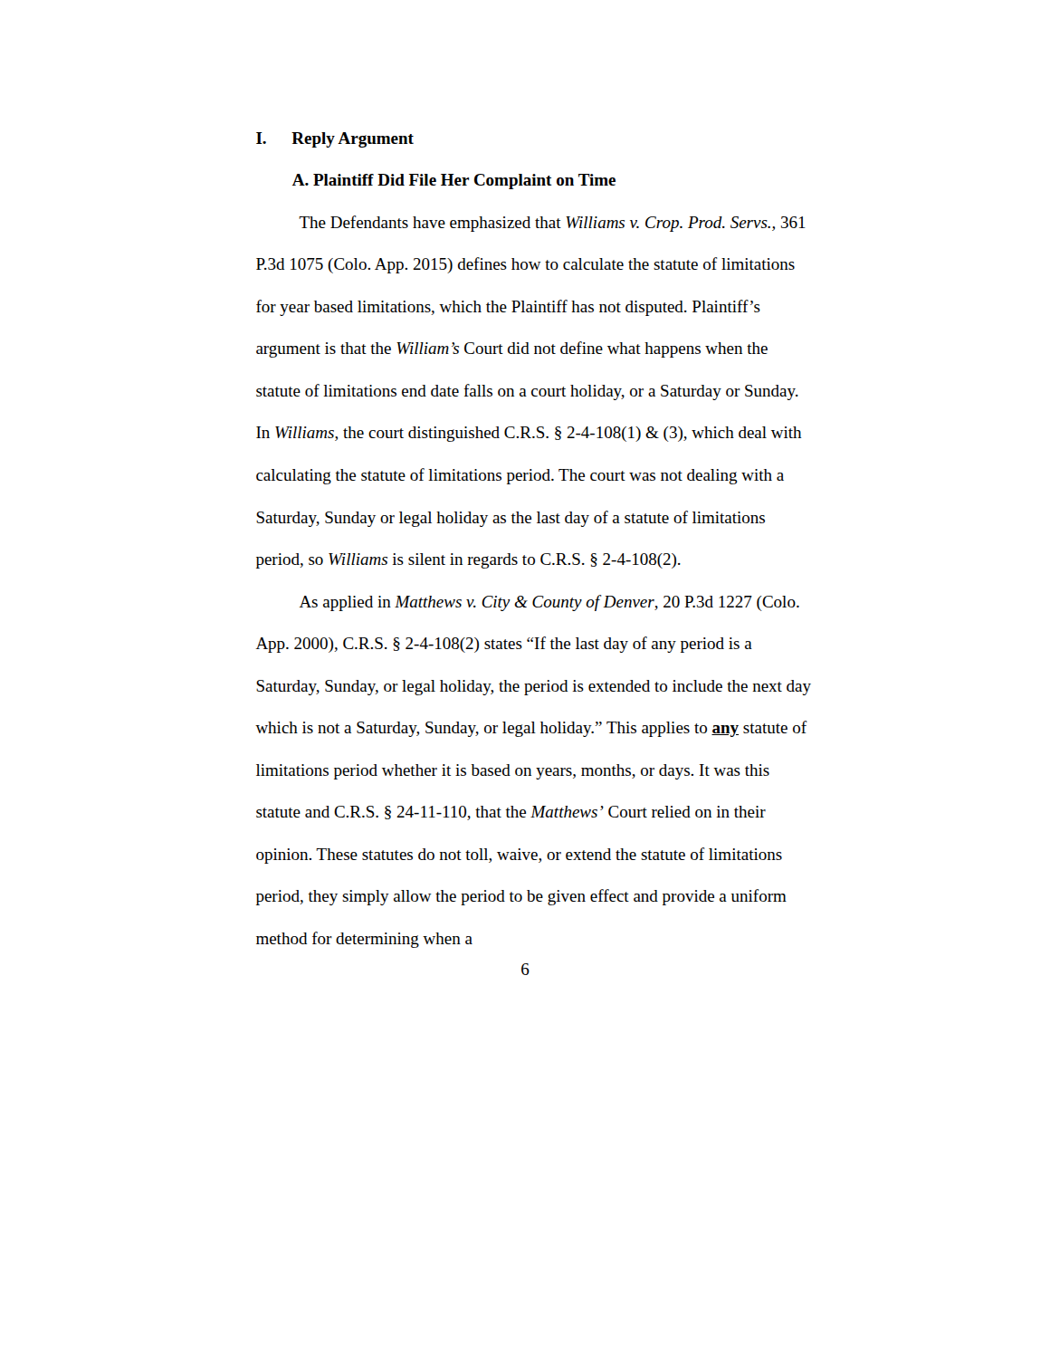I. Reply Argument
A. Plaintiff Did File Her Complaint on Time
The Defendants have emphasized that Williams v. Crop. Prod. Servs., 361 P.3d 1075 (Colo. App. 2015) defines how to calculate the statute of limitations for year based limitations, which the Plaintiff has not disputed. Plaintiff’s argument is that the William’s Court did not define what happens when the statute of limitations end date falls on a court holiday, or a Saturday or Sunday. In Williams, the court distinguished C.R.S. § 2-4-108(1) & (3), which deal with calculating the statute of limitations period. The court was not dealing with a Saturday, Sunday or legal holiday as the last day of a statute of limitations period, so Williams is silent in regards to C.R.S. § 2-4-108(2).
As applied in Matthews v. City & County of Denver, 20 P.3d 1227 (Colo. App. 2000), C.R.S. § 2-4-108(2) states “If the last day of any period is a Saturday, Sunday, or legal holiday, the period is extended to include the next day which is not a Saturday, Sunday, or legal holiday.” This applies to any statute of limitations period whether it is based on years, months, or days. It was this statute and C.R.S. § 24-11-110, that the Matthews’ Court relied on in their opinion. These statutes do not toll, waive, or extend the statute of limitations period, they simply allow the period to be given effect and provide a uniform method for determining when a
6